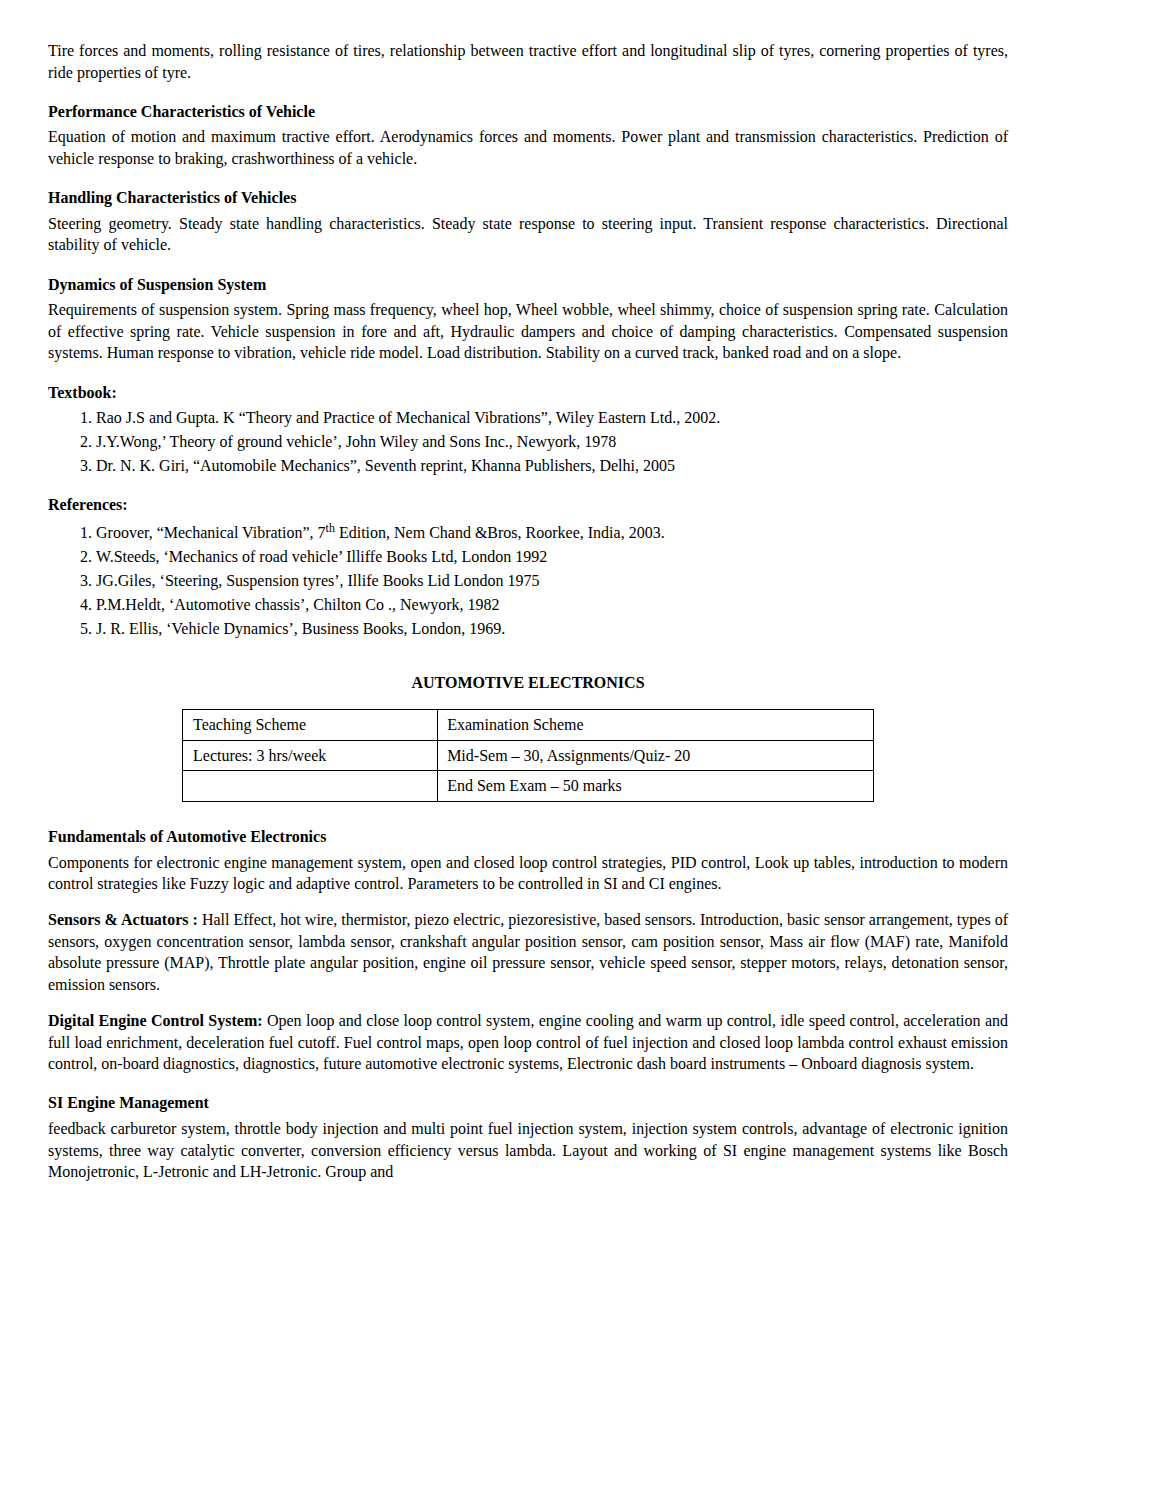Tire forces and moments, rolling resistance of tires, relationship between tractive effort and longitudinal slip of tyres, cornering properties of tyres, ride properties of tyre.
Performance Characteristics of Vehicle
Equation of motion and maximum tractive effort. Aerodynamics forces and moments. Power plant and transmission characteristics. Prediction of vehicle response to braking, crashworthiness of a vehicle.
Handling Characteristics of Vehicles
Steering geometry. Steady state handling characteristics. Steady state response to steering input. Transient response characteristics. Directional stability of vehicle.
Dynamics of Suspension System
Requirements of suspension system. Spring mass frequency, wheel hop, Wheel wobble, wheel shimmy, choice of suspension spring rate. Calculation of effective spring rate. Vehicle suspension in fore and aft, Hydraulic dampers and choice of damping characteristics. Compensated suspension systems. Human response to vibration, vehicle ride model. Load distribution. Stability on a curved track, banked road and on a slope.
Textbook:
Rao J.S and Gupta. K “Theory and Practice of Mechanical Vibrations”, Wiley Eastern Ltd., 2002.
J.Y.Wong,’ Theory of ground vehicle’, John Wiley and Sons Inc., Newyork, 1978
Dr. N. K. Giri, “Automobile Mechanics”, Seventh reprint, Khanna Publishers, Delhi, 2005
References:
Groover, “Mechanical Vibration”, 7th Edition, Nem Chand &Bros, Roorkee, India, 2003.
W.Steeds, ‘Mechanics of road vehicle’ Illiffe Books Ltd, London 1992
JG.Giles, ‘Steering, Suspension tyres’, Illife Books Lid London 1975
P.M.Heldt, ‘Automotive chassis’, Chilton Co ., Newyork, 1982
J. R. Ellis, ‘Vehicle Dynamics’, Business Books, London, 1969.
AUTOMOTIVE ELECTRONICS
| Teaching Scheme | Examination Scheme |
| Lectures: 3 hrs/week | Mid-Sem – 30, Assignments/Quiz- 20 |
| | End Sem Exam – 50 marks |
Fundamentals of Automotive Electronics
Components for electronic engine management system, open and closed loop control strategies, PID control, Look up tables, introduction to modern control strategies like Fuzzy logic and adaptive control. Parameters to be controlled in SI and CI engines.
Sensors & Actuators : Hall Effect, hot wire, thermistor, piezo electric, piezoresistive, based sensors. Introduction, basic sensor arrangement, types of sensors, oxygen concentration sensor, lambda sensor, crankshaft angular position sensor, cam position sensor, Mass air flow (MAF) rate, Manifold absolute pressure (MAP), Throttle plate angular position, engine oil pressure sensor, vehicle speed sensor, stepper motors, relays, detonation sensor, emission sensors.
Digital Engine Control System: Open loop and close loop control system, engine cooling and warm up control, idle speed control, acceleration and full load enrichment, deceleration fuel cutoff. Fuel control maps, open loop control of fuel injection and closed loop lambda control exhaust emission control, on-board diagnostics, diagnostics, future automotive electronic systems, Electronic dash board instruments – Onboard diagnosis system.
SI Engine Management
feedback carburetor system, throttle body injection and multi point fuel injection system, injection system controls, advantage of electronic ignition systems, three way catalytic converter, conversion efficiency versus lambda. Layout and working of SI engine management systems like Bosch Monojetronic, L-Jetronic and LH-Jetronic. Group and